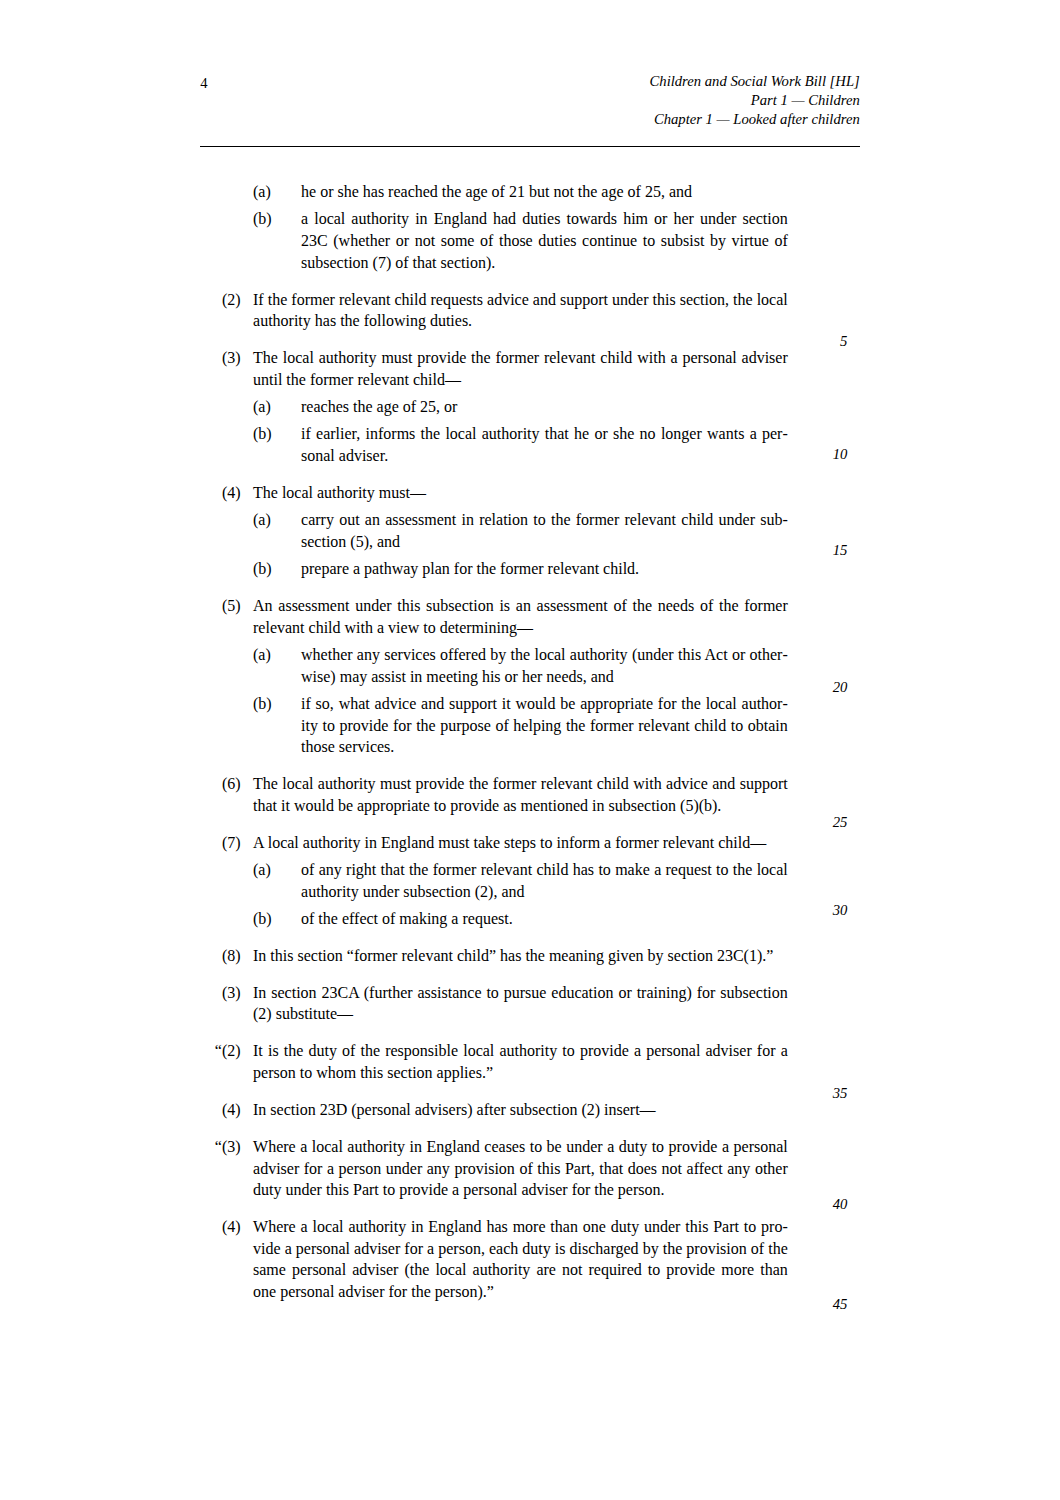4
Children and Social Work Bill [HL]
Part 1 — Children
Chapter 1 — Looked after children
(a) he or she has reached the age of 21 but not the age of 25, and
(b) a local authority in England had duties towards him or her under section 23C (whether or not some of those duties continue to subsist by virtue of subsection (7) of that section).
(2)
If the former relevant child requests advice and support under this section, the local authority has the following duties.
5
(3)
The local authority must provide the former relevant child with a personal adviser until the former relevant child—
(a) reaches the age of 25, or
(b) if earlier, informs the local authority that he or she no longer wants a personal adviser.
10
(4)
The local authority must—
(a) carry out an assessment in relation to the former relevant child under subsection (5), and
(b) prepare a pathway plan for the former relevant child.
15
(5)
An assessment under this subsection is an assessment of the needs of the former relevant child with a view to determining—
(a) whether any services offered by the local authority (under this Act or otherwise) may assist in meeting his or her needs, and
(b) if so, what advice and support it would be appropriate for the local authority to provide for the purpose of helping the former relevant child to obtain those services.
20
(6)
The local authority must provide the former relevant child with advice and support that it would be appropriate to provide as mentioned in subsection (5)(b).
25
(7)
A local authority in England must take steps to inform a former relevant child—
(a) of any right that the former relevant child has to make a request to the local authority under subsection (2), and
(b) of the effect of making a request.
30
(8)
In this section “former relevant child” has the meaning given by section 23C(1).”
(3)
In section 23CA (further assistance to pursue education or training) for subsection (2) substitute—
“(2)
It is the duty of the responsible local authority to provide a personal adviser for a person to whom this section applies.”
35
(4)
In section 23D (personal advisers) after subsection (2) insert—
“(3)
Where a local authority in England ceases to be under a duty to provide a personal adviser for a person under any provision of this Part, that does not affect any other duty under this Part to provide a personal adviser for the person.
40
(4)
Where a local authority in England has more than one duty under this Part to provide a personal adviser for a person, each duty is discharged by the provision of the same personal adviser (the local authority are not required to provide more than one personal adviser for the person).”
45